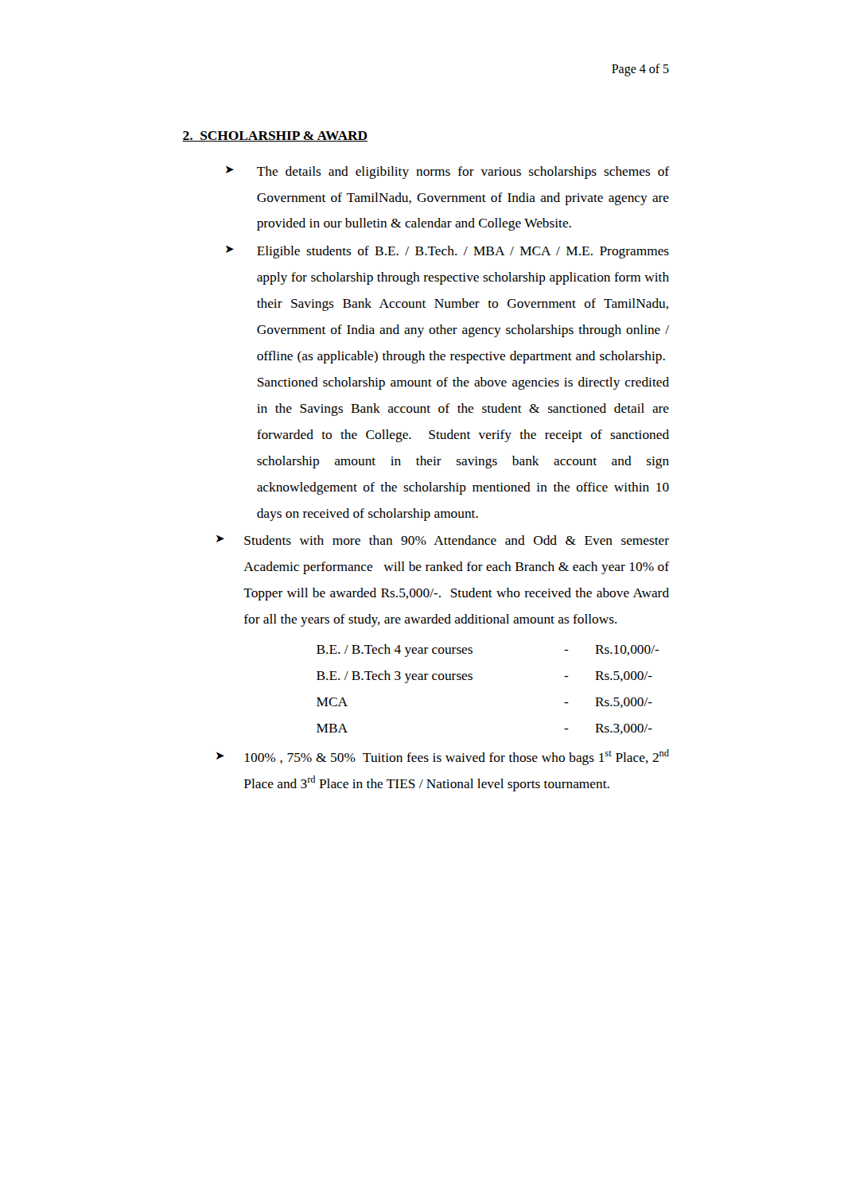Page 4 of 5
2. SCHOLARSHIP & AWARD
The details and eligibility norms for various scholarships schemes of Government of TamilNadu, Government of India and private agency are provided in our bulletin & calendar and College Website.
Eligible students of B.E. / B.Tech. / MBA / MCA / M.E. Programmes apply for scholarship through respective scholarship application form with their Savings Bank Account Number to Government of TamilNadu, Government of India and any other agency scholarships through online / offline (as applicable) through the respective department and scholarship. Sanctioned scholarship amount of the above agencies is directly credited in the Savings Bank account of the student & sanctioned detail are forwarded to the College. Student verify the receipt of sanctioned scholarship amount in their savings bank account and sign acknowledgement of the scholarship mentioned in the office within 10 days on received of scholarship amount.
Students with more than 90% Attendance and Odd & Even semester Academic performance will be ranked for each Branch & each year 10% of Topper will be awarded Rs.5,000/-. Student who received the above Award for all the years of study, are awarded additional amount as follows.
| B.E. / B.Tech 4 year courses | - | Rs.10,000/- |
| B.E. / B.Tech 3 year courses | - | Rs.5,000/- |
| MCA | - | Rs.5,000/- |
| MBA | - | Rs.3,000/- |
100% , 75% & 50% Tuition fees is waived for those who bags 1st Place, 2nd Place and 3rd Place in the TIES / National level sports tournament.